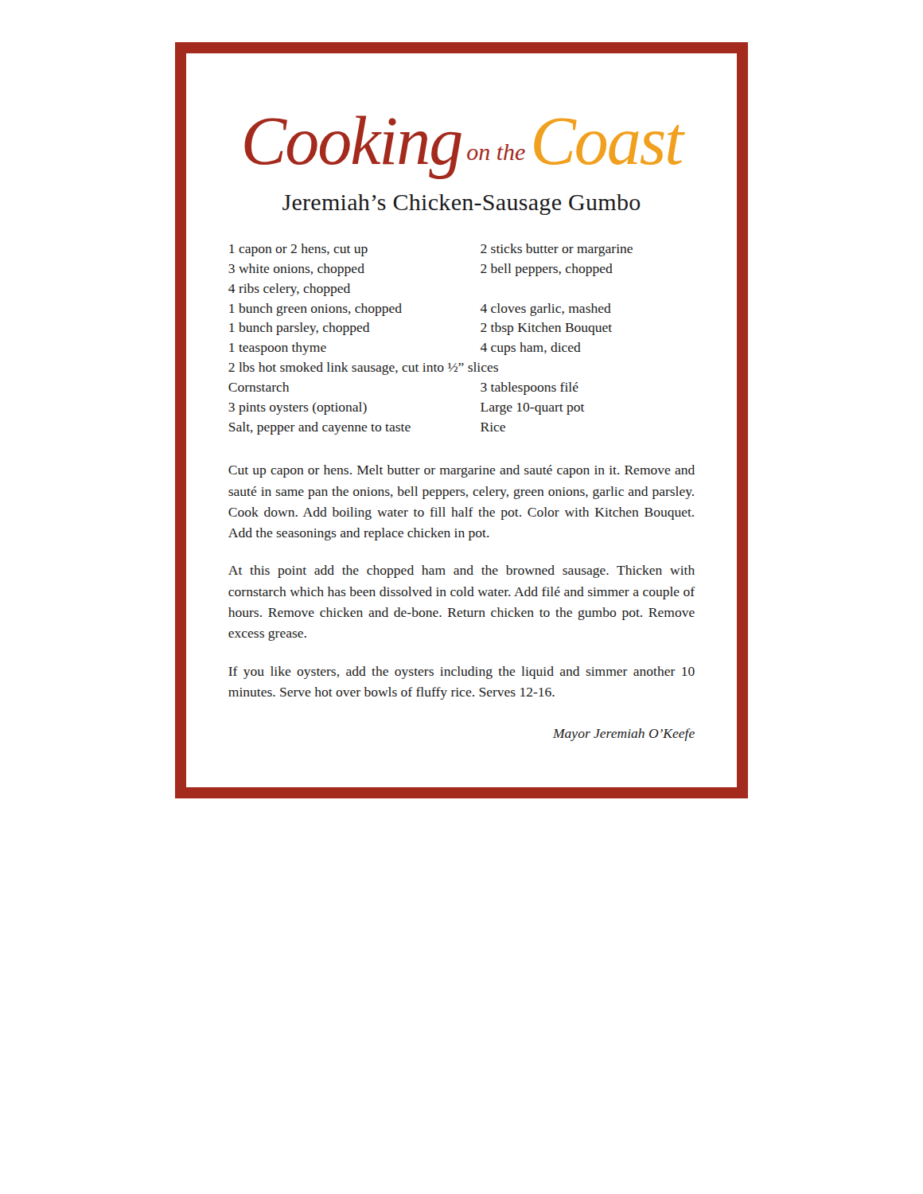Cooking on the Coast
Jeremiah’s Chicken-Sausage Gumbo
| 1 capon or 2 hens, cut up | 2 sticks butter or margarine |
| 3 white onions, chopped | 2 bell peppers, chopped |
| 4 ribs celery, chopped | |
| 1 bunch green onions, chopped | 4 cloves garlic, mashed |
| 1 bunch parsley, chopped | 2 tbsp Kitchen Bouquet |
| 1 teaspoon thyme | 4 cups ham, diced |
| 2 lbs hot smoked link sausage, cut into ½” slices |
| Cornstarch | 3 tablespoons filé |
| 3 pints oysters (optional) | Large 10-quart pot |
| Salt, pepper and cayenne to taste | Rice |
Cut up capon or hens. Melt butter or margarine and sauté capon in it. Remove and sauté in same pan the onions, bell peppers, celery, green onions, garlic and parsley. Cook down. Add boiling water to fill half the pot. Color with Kitchen Bouquet. Add the seasonings and replace chicken in pot.
At this point add the chopped ham and the browned sausage. Thicken with cornstarch which has been dissolved in cold water. Add filé and simmer a couple of hours. Remove chicken and de-bone. Return chicken to the gumbo pot. Remove excess grease.
If you like oysters, add the oysters including the liquid and simmer another 10 minutes. Serve hot over bowls of fluffy rice. Serves 12-16.
Mayor Jeremiah O’Keefe